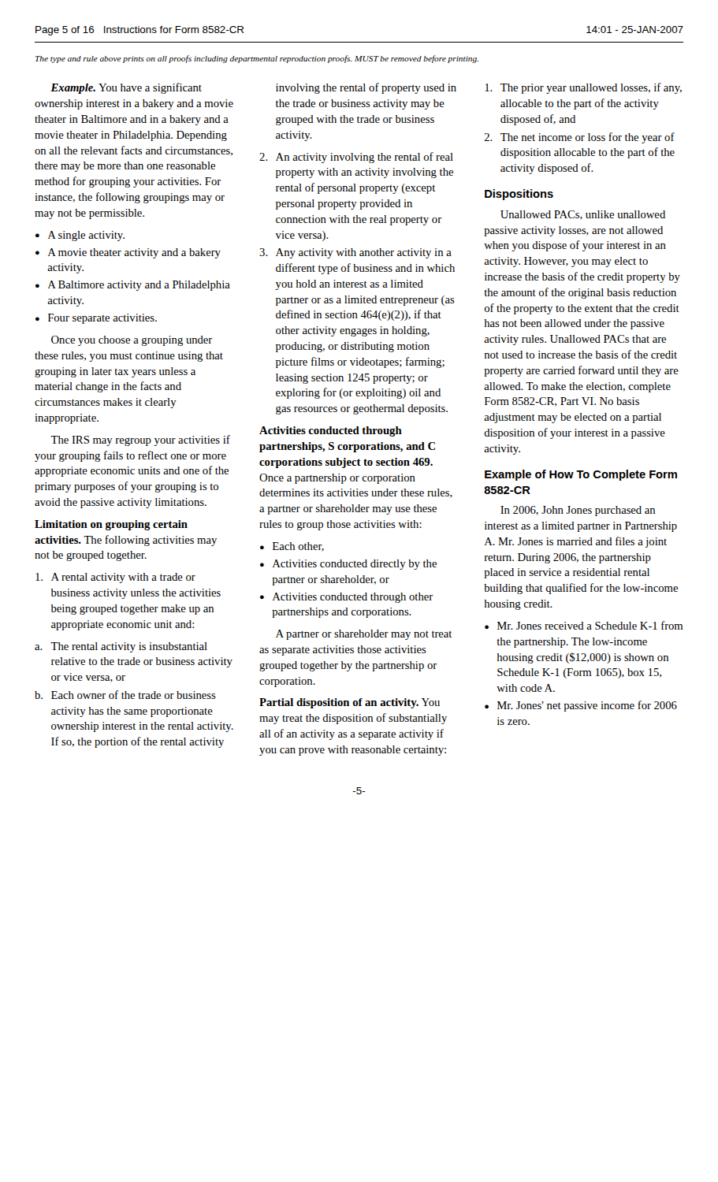Page 5 of 16 Instructions for Form 8582-CR 14:01 - 25-JAN-2007
The type and rule above prints on all proofs including departmental reproduction proofs. MUST be removed before printing.
Example. You have a significant ownership interest in a bakery and a movie theater in Baltimore and in a bakery and a movie theater in Philadelphia. Depending on all the relevant facts and circumstances, there may be more than one reasonable method for grouping your activities. For instance, the following groupings may or may not be permissible.
A single activity.
A movie theater activity and a bakery activity.
A Baltimore activity and a Philadelphia activity.
Four separate activities.
Once you choose a grouping under these rules, you must continue using that grouping in later tax years unless a material change in the facts and circumstances makes it clearly inappropriate.
The IRS may regroup your activities if your grouping fails to reflect one or more appropriate economic units and one of the primary purposes of your grouping is to avoid the passive activity limitations.
Limitation on grouping certain activities. The following activities may not be grouped together.
1. A rental activity with a trade or business activity unless the activities being grouped together make up an appropriate economic unit and:
a. The rental activity is insubstantial relative to the trade or business activity or vice versa, or
b. Each owner of the trade or business activity has the same proportionate ownership interest in the rental activity. If so, the portion of the rental activity involving the rental of property used in the trade or business activity may be grouped with the trade or business activity.
2. An activity involving the rental of real property with an activity involving the rental of personal property (except personal property provided in connection with the real property or vice versa).
3. Any activity with another activity in a different type of business and in which you hold an interest as a limited partner or as a limited entrepreneur (as defined in section 464(e)(2)), if that other activity engages in holding, producing, or distributing motion picture films or videotapes; farming; leasing section 1245 property; or exploring for (or exploiting) oil and gas resources or geothermal deposits.
Activities conducted through partnerships, S corporations, and C corporations subject to section 469. Once a partnership or corporation determines its activities under these rules, a partner or shareholder may use these rules to group those activities with:
Each other,
Activities conducted directly by the partner or shareholder, or
Activities conducted through other partnerships and corporations.
A partner or shareholder may not treat as separate activities those activities grouped together by the partnership or corporation.
Partial disposition of an activity. You may treat the disposition of substantially all of an activity as a separate activity if you can prove with reasonable certainty:
1. The prior year unallowed losses, if any, allocable to the part of the activity disposed of, and
2. The net income or loss for the year of disposition allocable to the part of the activity disposed of.
Dispositions
Unallowed PACs, unlike unallowed passive activity losses, are not allowed when you dispose of your interest in an activity. However, you may elect to increase the basis of the credit property by the amount of the original basis reduction of the property to the extent that the credit has not been allowed under the passive activity rules. Unallowed PACs that are not used to increase the basis of the credit property are carried forward until they are allowed. To make the election, complete Form 8582-CR, Part VI. No basis adjustment may be elected on a partial disposition of your interest in a passive activity.
Example of How To Complete Form 8582-CR
In 2006, John Jones purchased an interest as a limited partner in Partnership A. Mr. Jones is married and files a joint return. During 2006, the partnership placed in service a residential rental building that qualified for the low-income housing credit.
Mr. Jones received a Schedule K-1 from the partnership. The low-income housing credit ($12,000) is shown on Schedule K-1 (Form 1065), box 15, with code A.
Mr. Jones' net passive income for 2006 is zero.
-5-